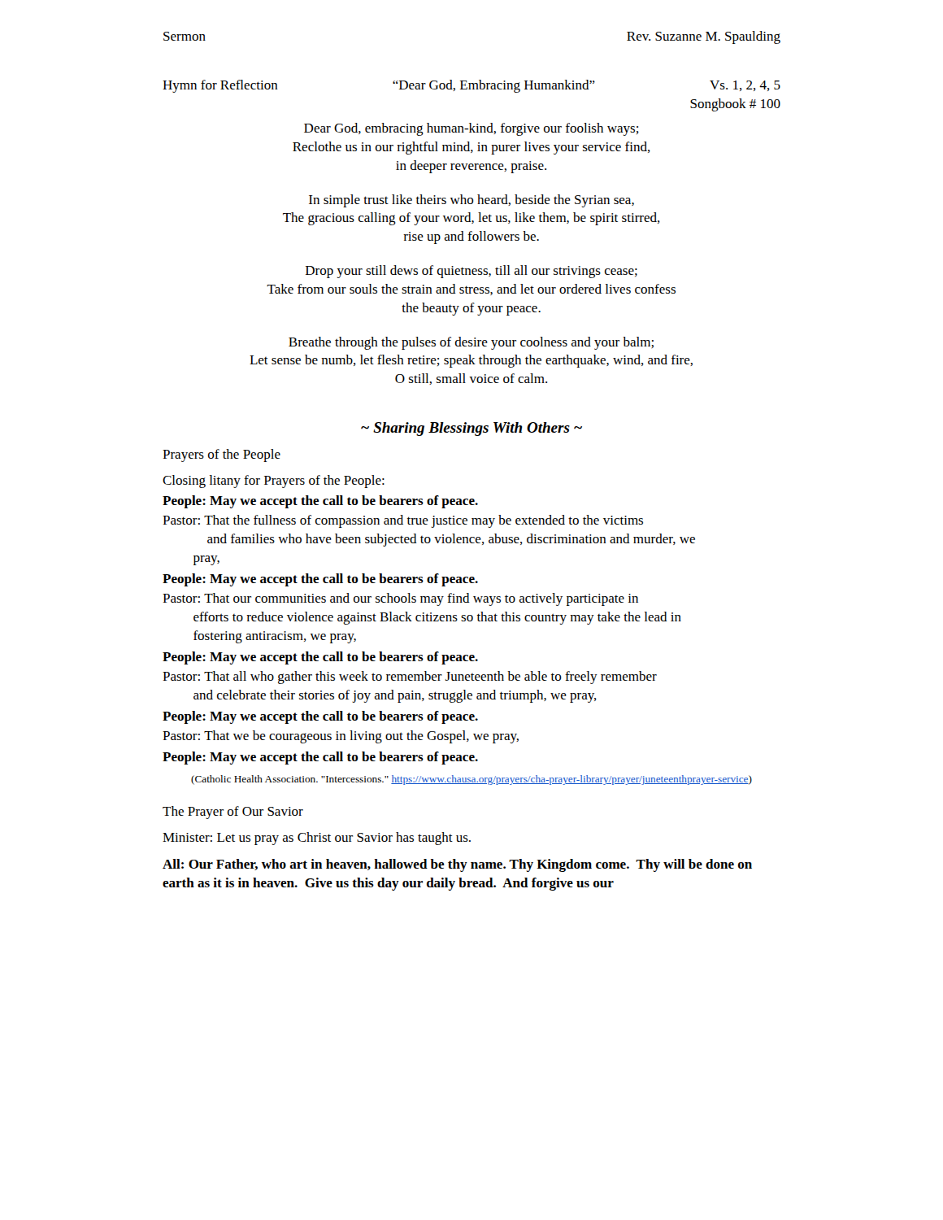Sermon Rev. Suzanne M. Spaulding
Hymn for Reflection “Dear God, Embracing Humankind” Vs. 1, 2, 4, 5
Songbook # 100
Dear God, embracing human-kind, forgive our foolish ways;
Reclothe us in our rightful mind, in purer lives your service find,
in deeper reverence, praise.
In simple trust like theirs who heard, beside the Syrian sea,
The gracious calling of your word, let us, like them, be spirit stirred,
rise up and followers be.
Drop your still dews of quietness, till all our strivings cease;
Take from our souls the strain and stress, and let our ordered lives confess
the beauty of your peace.
Breathe through the pulses of desire your coolness and your balm;
Let sense be numb, let flesh retire; speak through the earthquake, wind, and fire,
O still, small voice of calm.
~ Sharing Blessings With Others ~
Prayers of the People
Closing litany for Prayers of the People:
People: May we accept the call to be bearers of peace.
Pastor: That the fullness of compassion and true justice may be extended to the victims and families who have been subjected to violence, abuse, discrimination and murder, we pray,
People: May we accept the call to be bearers of peace.
Pastor: That our communities and our schools may find ways to actively participate in efforts to reduce violence against Black citizens so that this country may take the lead in fostering antiracism, we pray,
People: May we accept the call to be bearers of peace.
Pastor: That all who gather this week to remember Juneteenth be able to freely remember and celebrate their stories of joy and pain, struggle and triumph, we pray,
People: May we accept the call to be bearers of peace.
Pastor: That we be courageous in living out the Gospel, we pray,
People: May we accept the call to be bearers of peace.
(Catholic Health Association. "Intercessions." https://www.chausa.org/prayers/cha-prayer-library/prayer/juneteenthprayer-service)
The Prayer of Our Savior
Minister: Let us pray as Christ our Savior has taught us.
All: Our Father, who art in heaven, hallowed be thy name. Thy Kingdom come. Thy will be done on earth as it is in heaven. Give us this day our daily bread. And forgive us our